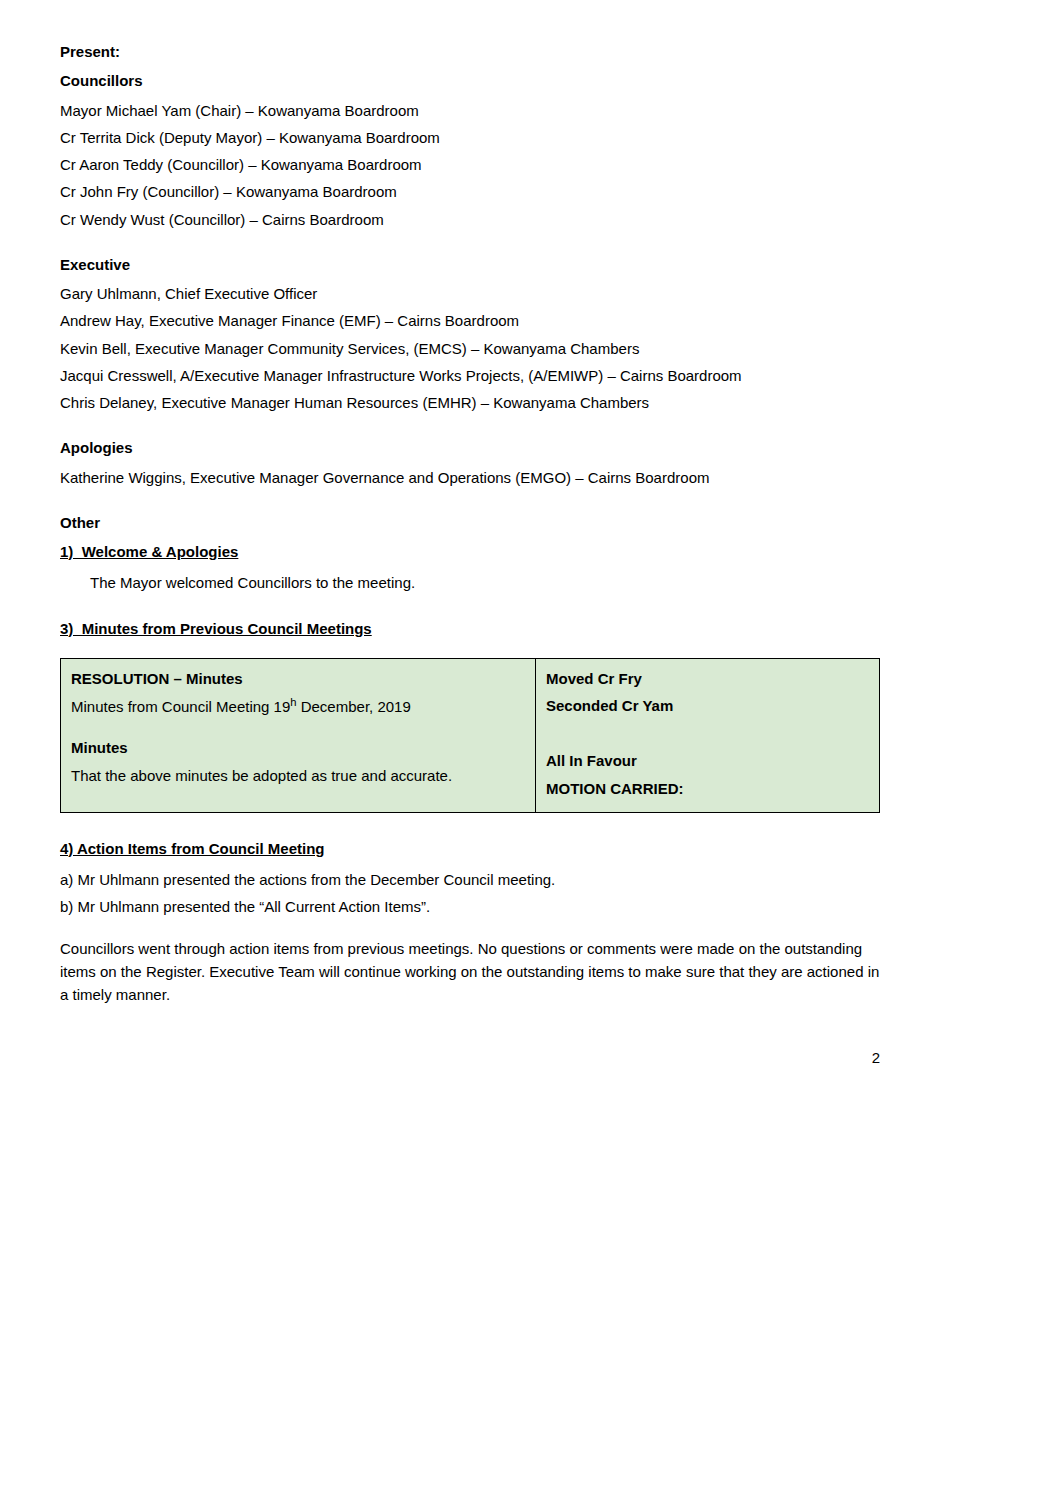Present:
Councillors
Mayor Michael Yam (Chair) – Kowanyama Boardroom
Cr Territa Dick (Deputy Mayor) – Kowanyama Boardroom
Cr Aaron Teddy (Councillor) – Kowanyama Boardroom
Cr John Fry (Councillor) – Kowanyama Boardroom
Cr Wendy Wust (Councillor) – Cairns Boardroom
Executive
Gary Uhlmann, Chief Executive Officer
Andrew Hay, Executive Manager Finance (EMF) – Cairns Boardroom
Kevin Bell, Executive Manager Community Services, (EMCS) – Kowanyama Chambers
Jacqui Cresswell, A/Executive Manager Infrastructure Works Projects, (A/EMIWP) – Cairns Boardroom
Chris Delaney, Executive Manager Human Resources (EMHR) – Kowanyama Chambers
Apologies
Katherine Wiggins, Executive Manager Governance and Operations (EMGO) – Cairns Boardroom
Other
1) Welcome & Apologies
The Mayor welcomed Councillors to the meeting.
3) Minutes from Previous Council Meetings
| RESOLUTION – Minutes Minutes from Council Meeting 19 h December, 2019 Minutes That the above minutes be adopted as true and accurate. | Moved Cr Fry Seconded Cr Yam All In Favour MOTION CARRIED: |
4) Action Items from Council Meeting
a) Mr Uhlmann presented the actions from the December Council meeting.
b) Mr Uhlmann presented the “All Current Action Items”.
Councillors went through action items from previous meetings. No questions or comments were made on the outstanding items on the Register. Executive Team will continue working on the outstanding items to make sure that they are actioned in a timely manner.
2